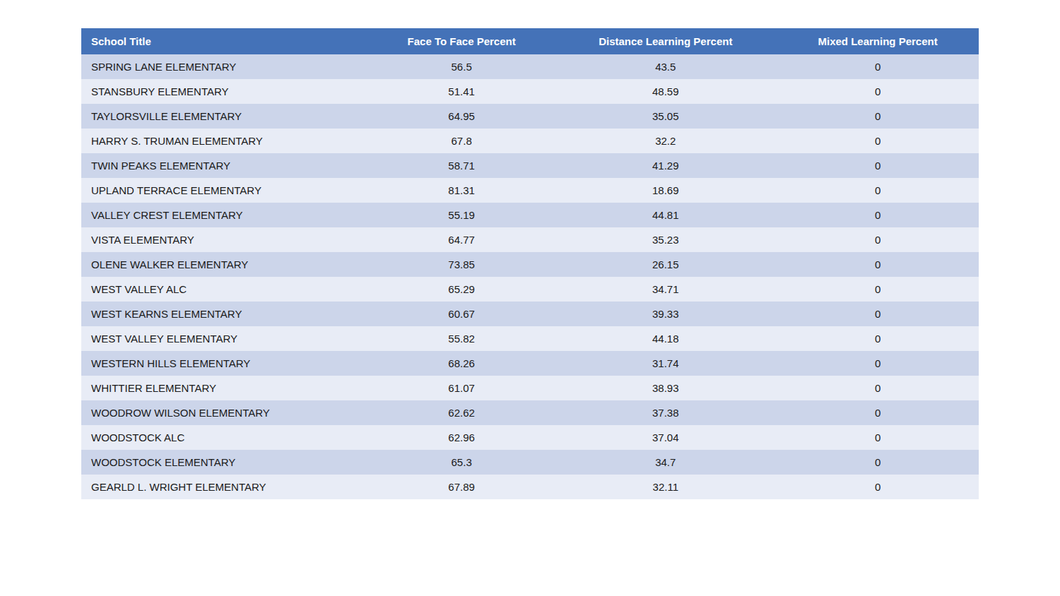| School Title | Face To Face Percent | Distance Learning Percent | Mixed Learning Percent |
| --- | --- | --- | --- |
| SPRING LANE ELEMENTARY | 56.5 | 43.5 | 0 |
| STANSBURY ELEMENTARY | 51.41 | 48.59 | 0 |
| TAYLORSVILLE ELEMENTARY | 64.95 | 35.05 | 0 |
| HARRY S. TRUMAN ELEMENTARY | 67.8 | 32.2 | 0 |
| TWIN PEAKS ELEMENTARY | 58.71 | 41.29 | 0 |
| UPLAND TERRACE ELEMENTARY | 81.31 | 18.69 | 0 |
| VALLEY CREST ELEMENTARY | 55.19 | 44.81 | 0 |
| VISTA ELEMENTARY | 64.77 | 35.23 | 0 |
| OLENE WALKER ELEMENTARY | 73.85 | 26.15 | 0 |
| WEST VALLEY ALC | 65.29 | 34.71 | 0 |
| WEST KEARNS ELEMENTARY | 60.67 | 39.33 | 0 |
| WEST VALLEY ELEMENTARY | 55.82 | 44.18 | 0 |
| WESTERN HILLS ELEMENTARY | 68.26 | 31.74 | 0 |
| WHITTIER ELEMENTARY | 61.07 | 38.93 | 0 |
| WOODROW WILSON ELEMENTARY | 62.62 | 37.38 | 0 |
| WOODSTOCK ALC | 62.96 | 37.04 | 0 |
| WOODSTOCK ELEMENTARY | 65.3 | 34.7 | 0 |
| GEARLD L. WRIGHT ELEMENTARY | 67.89 | 32.11 | 0 |